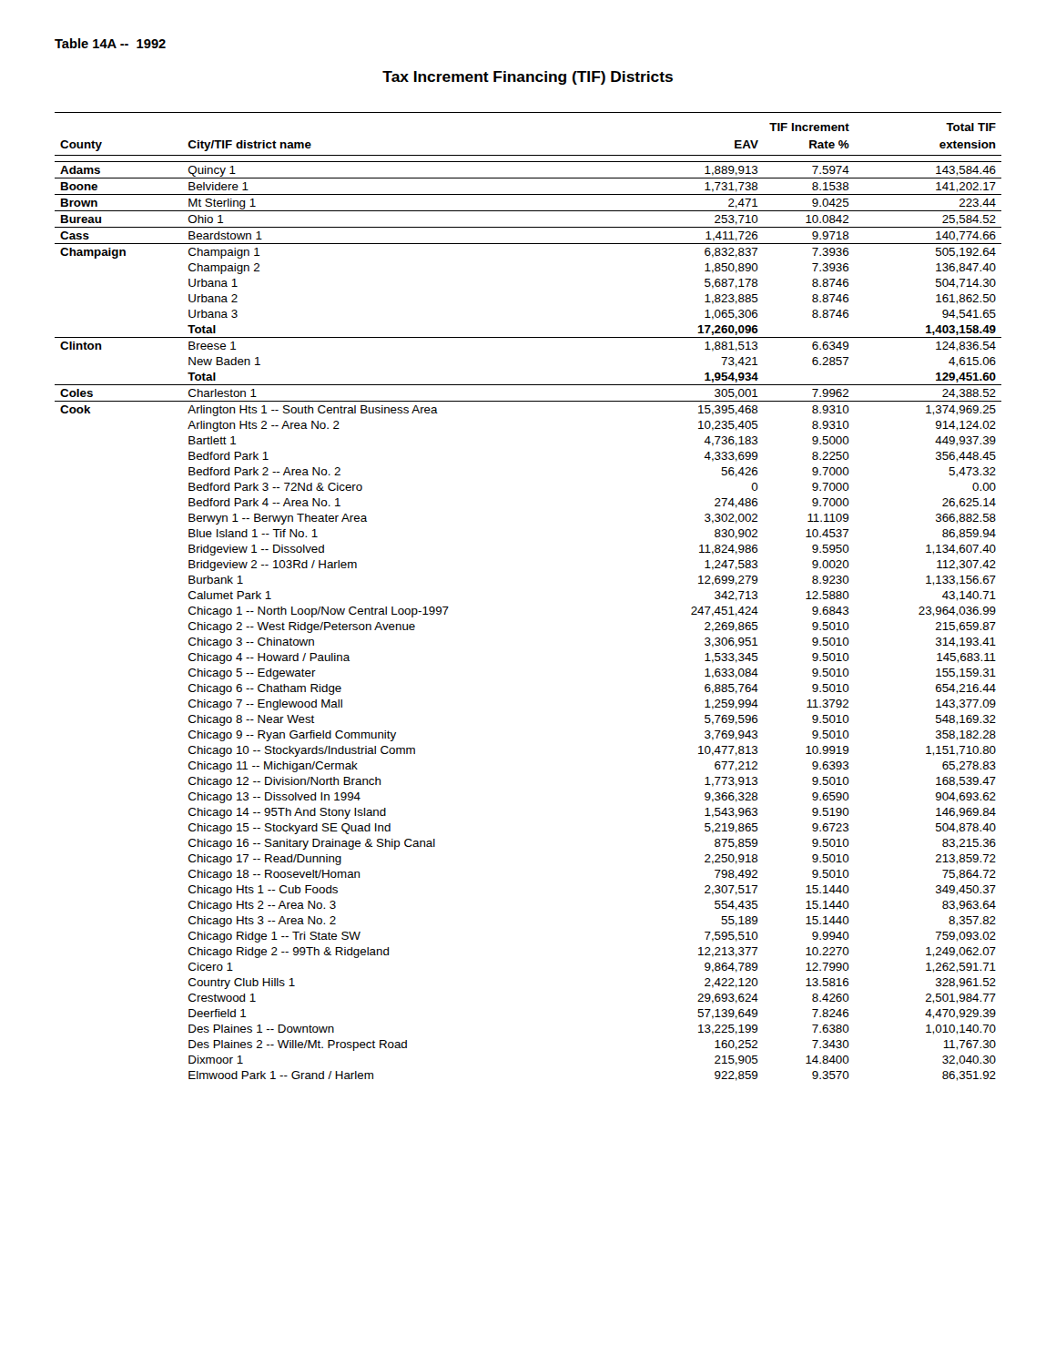Table 14A -- 1992
Tax Increment Financing (TIF) Districts
| | | TIF Increment | Total TIF |
| --- | --- | --- | --- |
| County | City/TIF district name | EAV | Rate % | extension |
| Adams | Quincy 1 | 1,889,913 | 7.5974 | 143,584.46 |
| Boone | Belvidere 1 | 1,731,738 | 8.1538 | 141,202.17 |
| Brown | Mt Sterling 1 | 2,471 | 9.0425 | 223.44 |
| Bureau | Ohio 1 | 253,710 | 10.0842 | 25,584.52 |
| Cass | Beardstown 1 | 1,411,726 | 9.9718 | 140,774.66 |
| Champaign | Champaign 1 | 6,832,837 | 7.3936 | 505,192.64 |
| | Champaign 2 | 1,850,890 | 7.3936 | 136,847.40 |
| | Urbana 1 | 5,687,178 | 8.8746 | 504,714.30 |
| | Urbana 2 | 1,823,885 | 8.8746 | 161,862.50 |
| | Urbana 3 | 1,065,306 | 8.8746 | 94,541.65 |
| | Total | 17,260,096 | | 1,403,158.49 |
| Clinton | Breese 1 | 1,881,513 | 6.6349 | 124,836.54 |
| | New Baden 1 | 73,421 | 6.2857 | 4,615.06 |
| | Total | 1,954,934 | | 129,451.60 |
| Coles | Charleston 1 | 305,001 | 7.9962 | 24,388.52 |
| Cook | Arlington Hts 1 -- South Central Business Area | 15,395,468 | 8.9310 | 1,374,969.25 |
| | Arlington Hts 2 -- Area No. 2 | 10,235,405 | 8.9310 | 914,124.02 |
| | Bartlett 1 | 4,736,183 | 9.5000 | 449,937.39 |
| | Bedford Park 1 | 4,333,699 | 8.2250 | 356,448.45 |
| | Bedford Park 2 -- Area No. 2 | 56,426 | 9.7000 | 5,473.32 |
| | Bedford Park 3 -- 72Nd & Cicero | 0 | 9.7000 | 0.00 |
| | Bedford Park 4 -- Area No. 1 | 274,486 | 9.7000 | 26,625.14 |
| | Berwyn 1 -- Berwyn Theater Area | 3,302,002 | 11.1109 | 366,882.58 |
| | Blue Island 1 -- Tif No. 1 | 830,902 | 10.4537 | 86,859.94 |
| | Bridgeview 1 -- Dissolved | 11,824,986 | 9.5950 | 1,134,607.40 |
| | Bridgeview 2 -- 103Rd / Harlem | 1,247,583 | 9.0020 | 112,307.42 |
| | Burbank 1 | 12,699,279 | 8.9230 | 1,133,156.67 |
| | Calumet Park 1 | 342,713 | 12.5880 | 43,140.71 |
| | Chicago 1 -- North Loop/Now Central Loop-1997 | 247,451,424 | 9.6843 | 23,964,036.99 |
| | Chicago 2 -- West Ridge/Peterson Avenue | 2,269,865 | 9.5010 | 215,659.87 |
| | Chicago 3 -- Chinatown | 3,306,951 | 9.5010 | 314,193.41 |
| | Chicago 4 -- Howard / Paulina | 1,533,345 | 9.5010 | 145,683.11 |
| | Chicago 5 -- Edgewater | 1,633,084 | 9.5010 | 155,159.31 |
| | Chicago 6 -- Chatham Ridge | 6,885,764 | 9.5010 | 654,216.44 |
| | Chicago 7 -- Englewood Mall | 1,259,994 | 11.3792 | 143,377.09 |
| | Chicago 8 -- Near West | 5,769,596 | 9.5010 | 548,169.32 |
| | Chicago 9 -- Ryan Garfield Community | 3,769,943 | 9.5010 | 358,182.28 |
| | Chicago 10 -- Stockyards/Industrial Comm | 10,477,813 | 10.9919 | 1,151,710.80 |
| | Chicago 11 -- Michigan/Cermak | 677,212 | 9.6393 | 65,278.83 |
| | Chicago 12 -- Division/North Branch | 1,773,913 | 9.5010 | 168,539.47 |
| | Chicago 13 -- Dissolved In 1994 | 9,366,328 | 9.6590 | 904,693.62 |
| | Chicago 14 -- 95Th And Stony Island | 1,543,963 | 9.5190 | 146,969.84 |
| | Chicago 15 -- Stockyard SE Quad Ind | 5,219,865 | 9.6723 | 504,878.40 |
| | Chicago 16 -- Sanitary Drainage & Ship Canal | 875,859 | 9.5010 | 83,215.36 |
| | Chicago 17 -- Read/Dunning | 2,250,918 | 9.5010 | 213,859.72 |
| | Chicago 18 -- Roosevelt/Homan | 798,492 | 9.5010 | 75,864.72 |
| | Chicago Hts 1 -- Cub Foods | 2,307,517 | 15.1440 | 349,450.37 |
| | Chicago Hts 2 -- Area No. 3 | 554,435 | 15.1440 | 83,963.64 |
| | Chicago Hts 3 -- Area No. 2 | 55,189 | 15.1440 | 8,357.82 |
| | Chicago Ridge 1 -- Tri State SW | 7,595,510 | 9.9940 | 759,093.02 |
| | Chicago Ridge 2 -- 99Th & Ridgeland | 12,213,377 | 10.2270 | 1,249,062.07 |
| | Cicero 1 | 9,864,789 | 12.7990 | 1,262,591.71 |
| | Country Club Hills 1 | 2,422,120 | 13.5816 | 328,961.52 |
| | Crestwood 1 | 29,693,624 | 8.4260 | 2,501,984.77 |
| | Deerfield 1 | 57,139,649 | 7.8246 | 4,470,929.39 |
| | Des Plaines 1 -- Downtown | 13,225,199 | 7.6380 | 1,010,140.70 |
| | Des Plaines 2 -- Wille/Mt. Prospect Road | 160,252 | 7.3430 | 11,767.30 |
| | Dixmoor 1 | 215,905 | 14.8400 | 32,040.30 |
| | Elmwood Park 1 -- Grand / Harlem | 922,859 | 9.3570 | 86,351.92 |